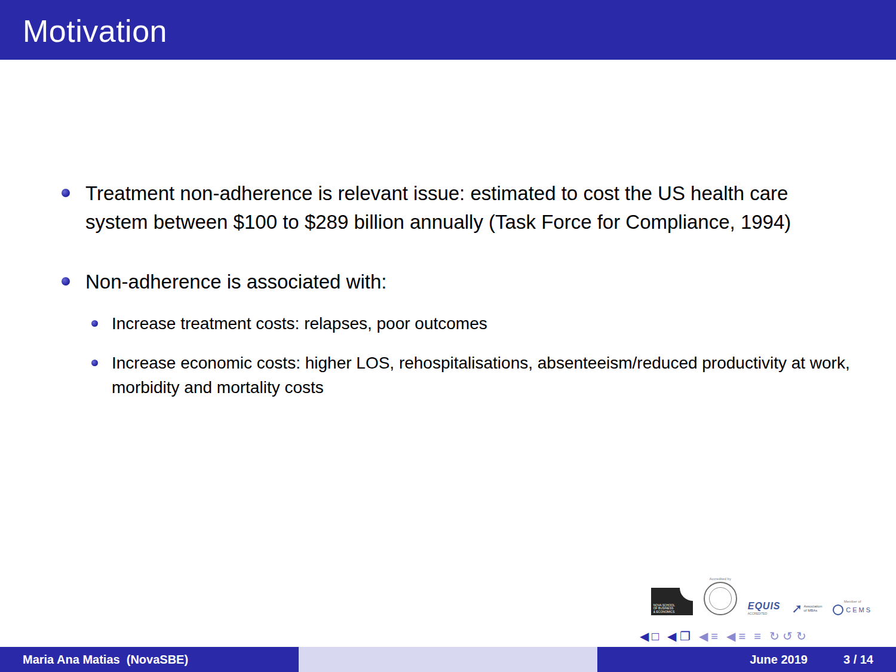Motivation
Treatment non-adherence is relevant issue: estimated to cost the US health care system between $100 to $289 billion annually (Task Force for Compliance, 1994)
Non-adherence is associated with:
Increase treatment costs: relapses, poor outcomes
Increase economic costs: higher LOS, rehospitalisations, absenteeism/reduced productivity at work, morbidity and mortality costs
NOVA SCHOOL
OF BUSINESS
& ECONOMICS
Accredited by
EQUISACCREDITED
➚ Association
of MBAs
Member of
CEMS
◀ □ ◀ ❐ ◀ ≡ ◀ ≡ ≡ ↻ ↺ ↻
Maria Ana Matias (NovaSBE)
June 20193 / 14